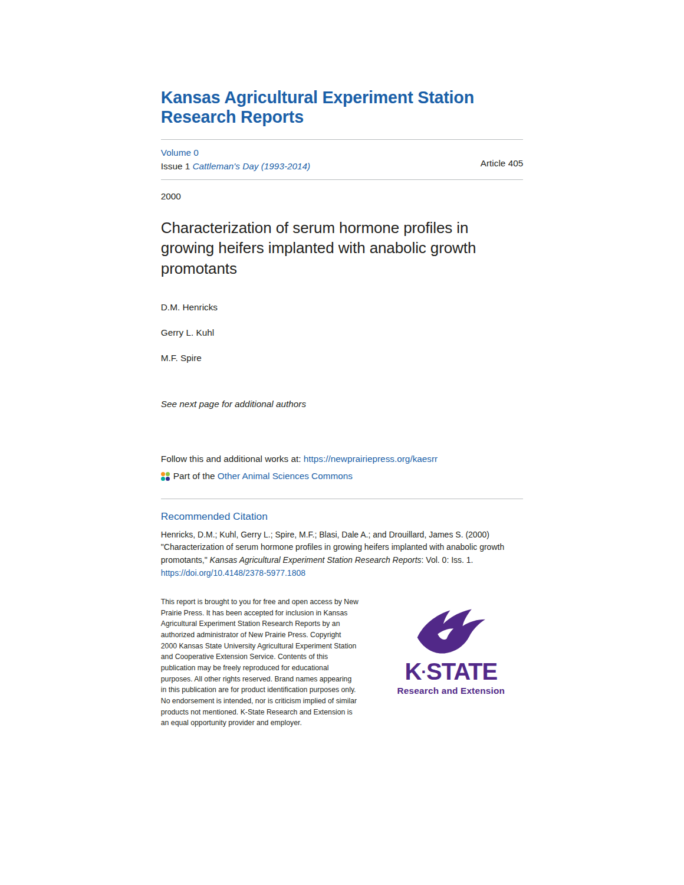Kansas Agricultural Experiment Station Research Reports
Volume 0
Issue 1 Cattleman's Day (1993-2014)
Article 405
2000
Characterization of serum hormone profiles in growing heifers implanted with anabolic growth promotants
D.M. Henricks
Gerry L. Kuhl
M.F. Spire
See next page for additional authors
Follow this and additional works at: https://newprairiepress.org/kaesrr
Part of the Other Animal Sciences Commons
Recommended Citation
Henricks, D.M.; Kuhl, Gerry L.; Spire, M.F.; Blasi, Dale A.; and Drouillard, James S. (2000) "Characterization of serum hormone profiles in growing heifers implanted with anabolic growth promotants," Kansas Agricultural Experiment Station Research Reports: Vol. 0: Iss. 1. https://doi.org/10.4148/2378-5977.1808
This report is brought to you for free and open access by New Prairie Press. It has been accepted for inclusion in Kansas Agricultural Experiment Station Research Reports by an authorized administrator of New Prairie Press. Copyright 2000 Kansas State University Agricultural Experiment Station and Cooperative Extension Service. Contents of this publication may be freely reproduced for educational purposes. All other rights reserved. Brand names appearing in this publication are for product identification purposes only. No endorsement is intended, nor is criticism implied of similar products not mentioned. K-State Research and Extension is an equal opportunity provider and employer.
K·STATE
Research and Extension